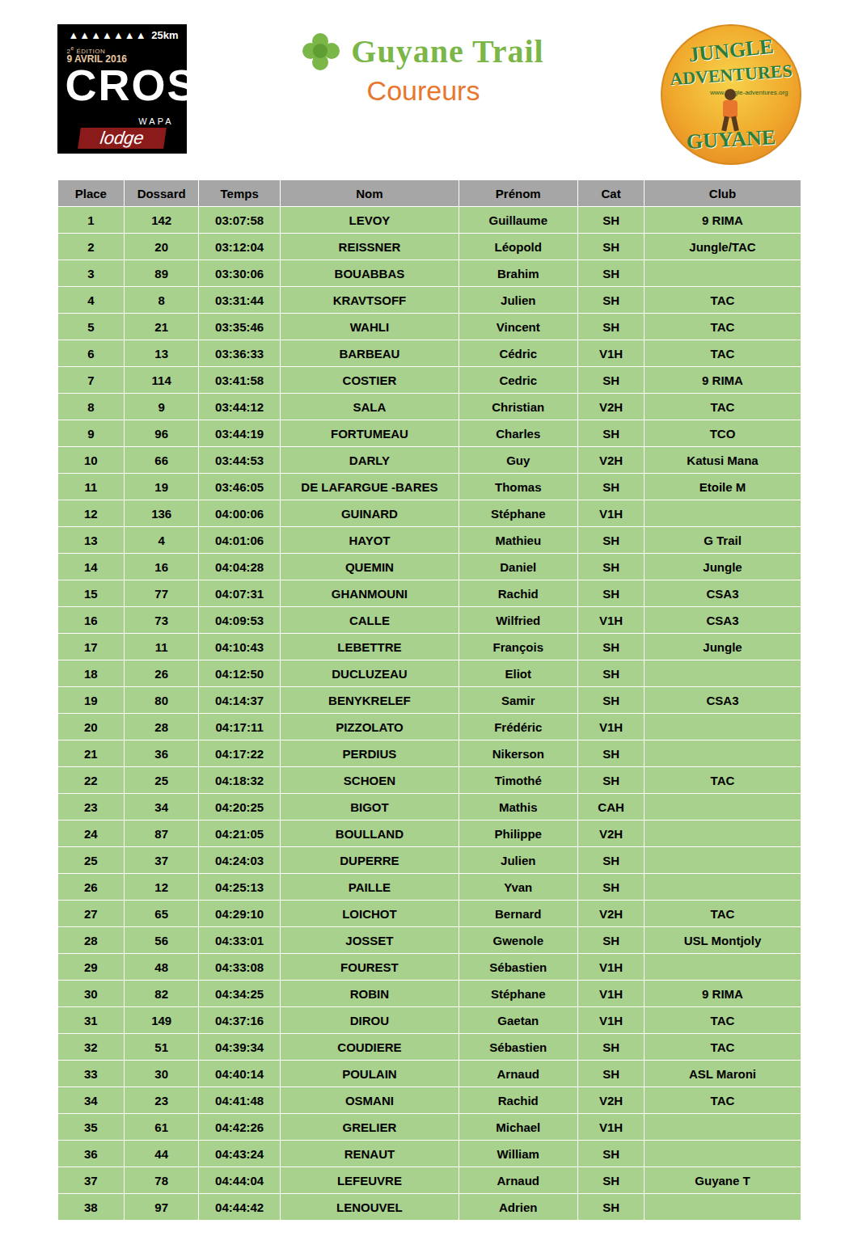▲▲▲▲▲▲▲
25km
2e ÉDITION
9 AVRIL 2016
CROSS
WAPA
lodge
Guyane Trail
Coureurs
JUNGLE
ADVENTURES
www.jungle-adventures.org
GUYANE
| Place | Dossard | Temps | Nom | Prénom | Cat | Club |
| --- | --- | --- | --- | --- | --- | --- |
| 1 | 142 | 03:07:58 | LEVOY | Guillaume | SH | 9 RIMA |
| 2 | 20 | 03:12:04 | REISSNER | Léopold | SH | Jungle/TAC |
| 3 | 89 | 03:30:06 | BOUABBAS | Brahim | SH | |
| 4 | 8 | 03:31:44 | KRAVTSOFF | Julien | SH | TAC |
| 5 | 21 | 03:35:46 | WAHLI | Vincent | SH | TAC |
| 6 | 13 | 03:36:33 | BARBEAU | Cédric | V1H | TAC |
| 7 | 114 | 03:41:58 | COSTIER | Cedric | SH | 9 RIMA |
| 8 | 9 | 03:44:12 | SALA | Christian | V2H | TAC |
| 9 | 96 | 03:44:19 | FORTUMEAU | Charles | SH | TCO |
| 10 | 66 | 03:44:53 | DARLY | Guy | V2H | Katusi Mana |
| 11 | 19 | 03:46:05 | DE LAFARGUE -BARES | Thomas | SH | Etoile M |
| 12 | 136 | 04:00:06 | GUINARD | Stéphane | V1H | |
| 13 | 4 | 04:01:06 | HAYOT | Mathieu | SH | G Trail |
| 14 | 16 | 04:04:28 | QUEMIN | Daniel | SH | Jungle |
| 15 | 77 | 04:07:31 | GHANMOUNI | Rachid | SH | CSA3 |
| 16 | 73 | 04:09:53 | CALLE | Wilfried | V1H | CSA3 |
| 17 | 11 | 04:10:43 | LEBETTRE | François | SH | Jungle |
| 18 | 26 | 04:12:50 | DUCLUZEAU | Eliot | SH | |
| 19 | 80 | 04:14:37 | BENYKRELEF | Samir | SH | CSA3 |
| 20 | 28 | 04:17:11 | PIZZOLATO | Frédéric | V1H | |
| 21 | 36 | 04:17:22 | PERDIUS | Nikerson | SH | |
| 22 | 25 | 04:18:32 | SCHOEN | Timothé | SH | TAC |
| 23 | 34 | 04:20:25 | BIGOT | Mathis | CAH | |
| 24 | 87 | 04:21:05 | BOULLAND | Philippe | V2H | |
| 25 | 37 | 04:24:03 | DUPERRE | Julien | SH | |
| 26 | 12 | 04:25:13 | PAILLE | Yvan | SH | |
| 27 | 65 | 04:29:10 | LOICHOT | Bernard | V2H | TAC |
| 28 | 56 | 04:33:01 | JOSSET | Gwenole | SH | USL Montjoly |
| 29 | 48 | 04:33:08 | FOUREST | Sébastien | V1H | |
| 30 | 82 | 04:34:25 | ROBIN | Stéphane | V1H | 9 RIMA |
| 31 | 149 | 04:37:16 | DIROU | Gaetan | V1H | TAC |
| 32 | 51 | 04:39:34 | COUDIERE | Sébastien | SH | TAC |
| 33 | 30 | 04:40:14 | POULAIN | Arnaud | SH | ASL Maroni |
| 34 | 23 | 04:41:48 | OSMANI | Rachid | V2H | TAC |
| 35 | 61 | 04:42:26 | GRELIER | Michael | V1H | |
| 36 | 44 | 04:43:24 | RENAUT | William | SH | |
| 37 | 78 | 04:44:04 | LEFEUVRE | Arnaud | SH | Guyane T |
| 38 | 97 | 04:44:42 | LENOUVEL | Adrien | SH | |